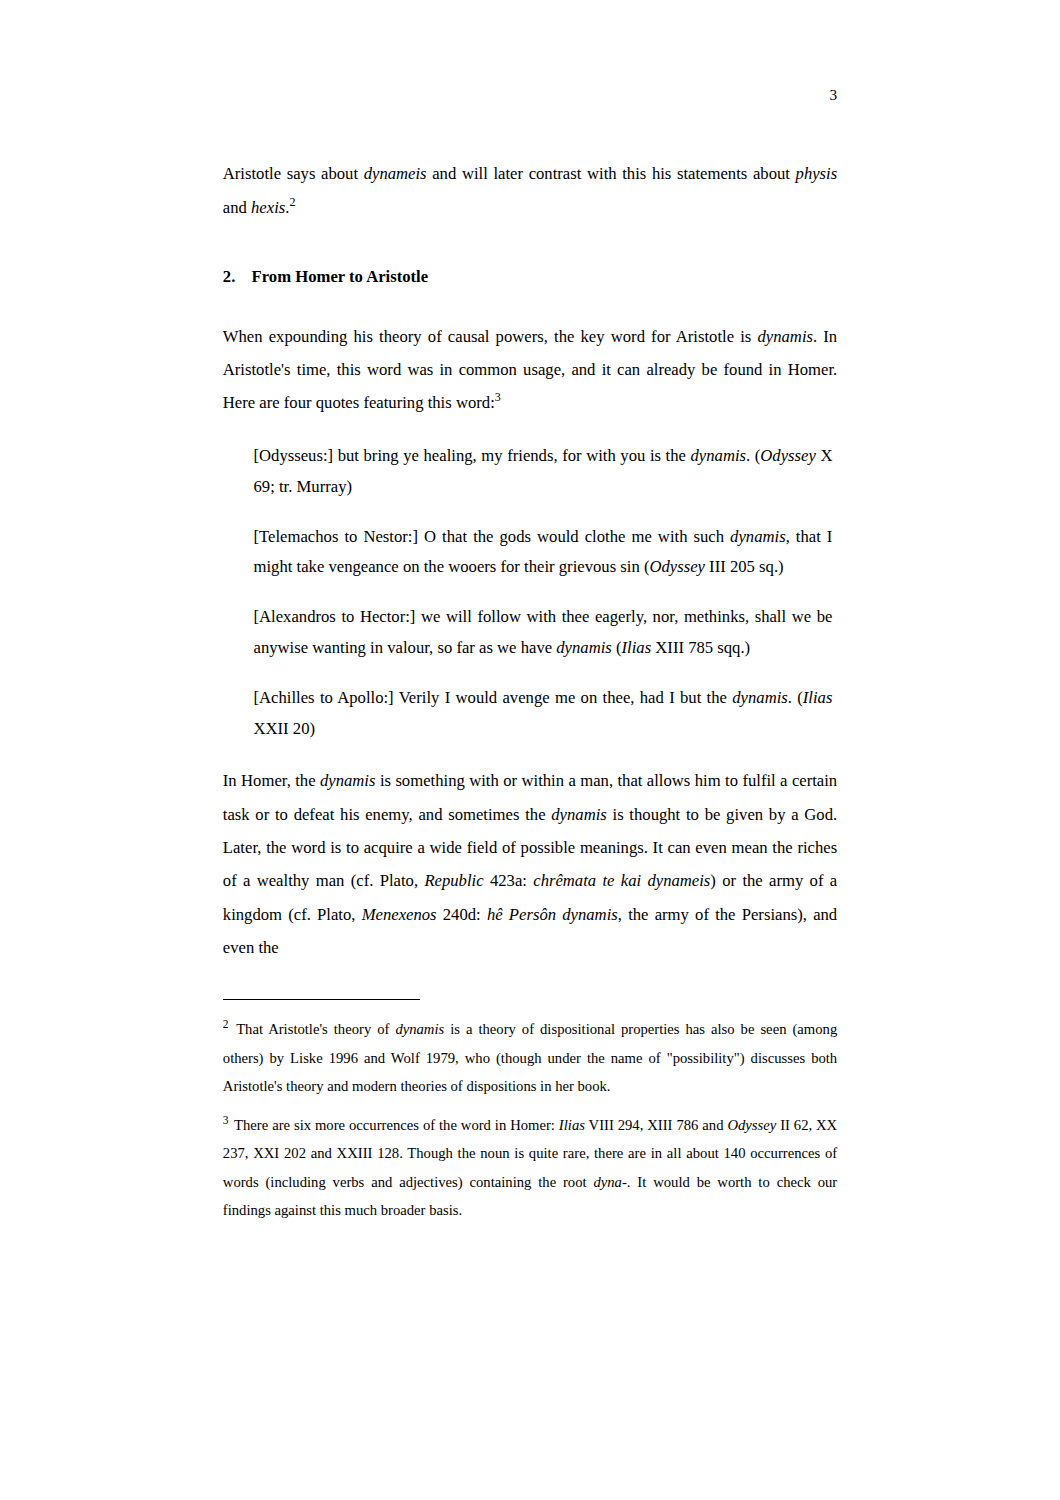3
Aristotle says about dynameis and will later contrast with this his statements about physis and hexis.2
2. From Homer to Aristotle
When expounding his theory of causal powers, the key word for Aristotle is dynamis. In Aristotle's time, this word was in common usage, and it can already be found in Homer. Here are four quotes featuring this word:3
[Odysseus:] but bring ye healing, my friends, for with you is the dynamis. (Odyssey X 69; tr. Murray)
[Telemachos to Nestor:] O that the gods would clothe me with such dynamis, that I might take vengeance on the wooers for their grievous sin (Odyssey III 205 sq.)
[Alexandros to Hector:] we will follow with thee eagerly, nor, methinks, shall we be anywise wanting in valour, so far as we have dynamis (Ilias XIII 785 sqq.)
[Achilles to Apollo:] Verily I would avenge me on thee, had I but the dynamis. (Ilias XXII 20)
In Homer, the dynamis is something with or within a man, that allows him to fulfil a certain task or to defeat his enemy, and sometimes the dynamis is thought to be given by a God. Later, the word is to acquire a wide field of possible meanings. It can even mean the riches of a wealthy man (cf. Plato, Republic 423a: chrêmata te kai dynameis) or the army of a kingdom (cf. Plato, Menexenos 240d: hê Persôn dynamis, the army of the Persians), and even the
2 That Aristotle's theory of dynamis is a theory of dispositional properties has also be seen (among others) by Liske 1996 and Wolf 1979, who (though under the name of "possibility") discusses both Aristotle's theory and modern theories of dispositions in her book.
3 There are six more occurrences of the word in Homer: Ilias VIII 294, XIII 786 and Odyssey II 62, XX 237, XXI 202 and XXIII 128. Though the noun is quite rare, there are in all about 140 occurrences of words (including verbs and adjectives) containing the root dyna-. It would be worth to check our findings against this much broader basis.